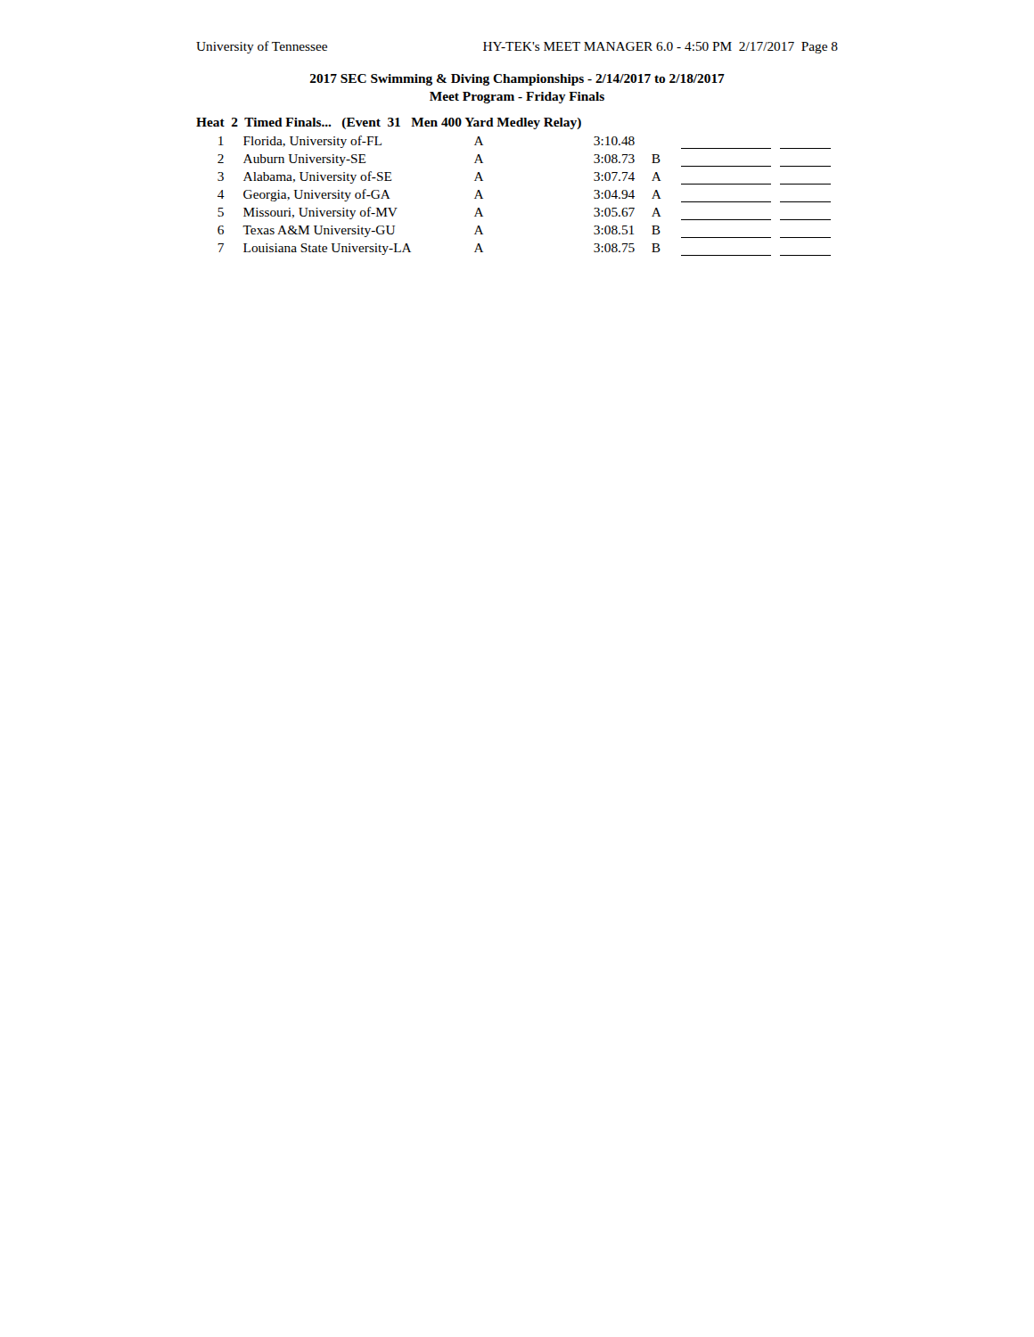University of Tennessee
HY-TEK's MEET MANAGER 6.0 - 4:50 PM 2/17/2017 Page 8
2017 SEC Swimming & Diving Championships - 2/14/2017 to 2/18/2017
Meet Program - Friday Finals
Heat 2 Timed Finals... (Event 31 Men 400 Yard Medley Relay)
| 1 | Florida, University of-FL | A | 3:10.48 | | | |
| 2 | Auburn University-SE | A | 3:08.73 | B | | |
| 3 | Alabama, University of-SE | A | 3:07.74 | A | | |
| 4 | Georgia, University of-GA | A | 3:04.94 | A | | |
| 5 | Missouri, University of-MV | A | 3:05.67 | A | | |
| 6 | Texas A&M University-GU | A | 3:08.51 | B | | |
| 7 | Louisiana State University-LA | A | 3:08.75 | B | | |